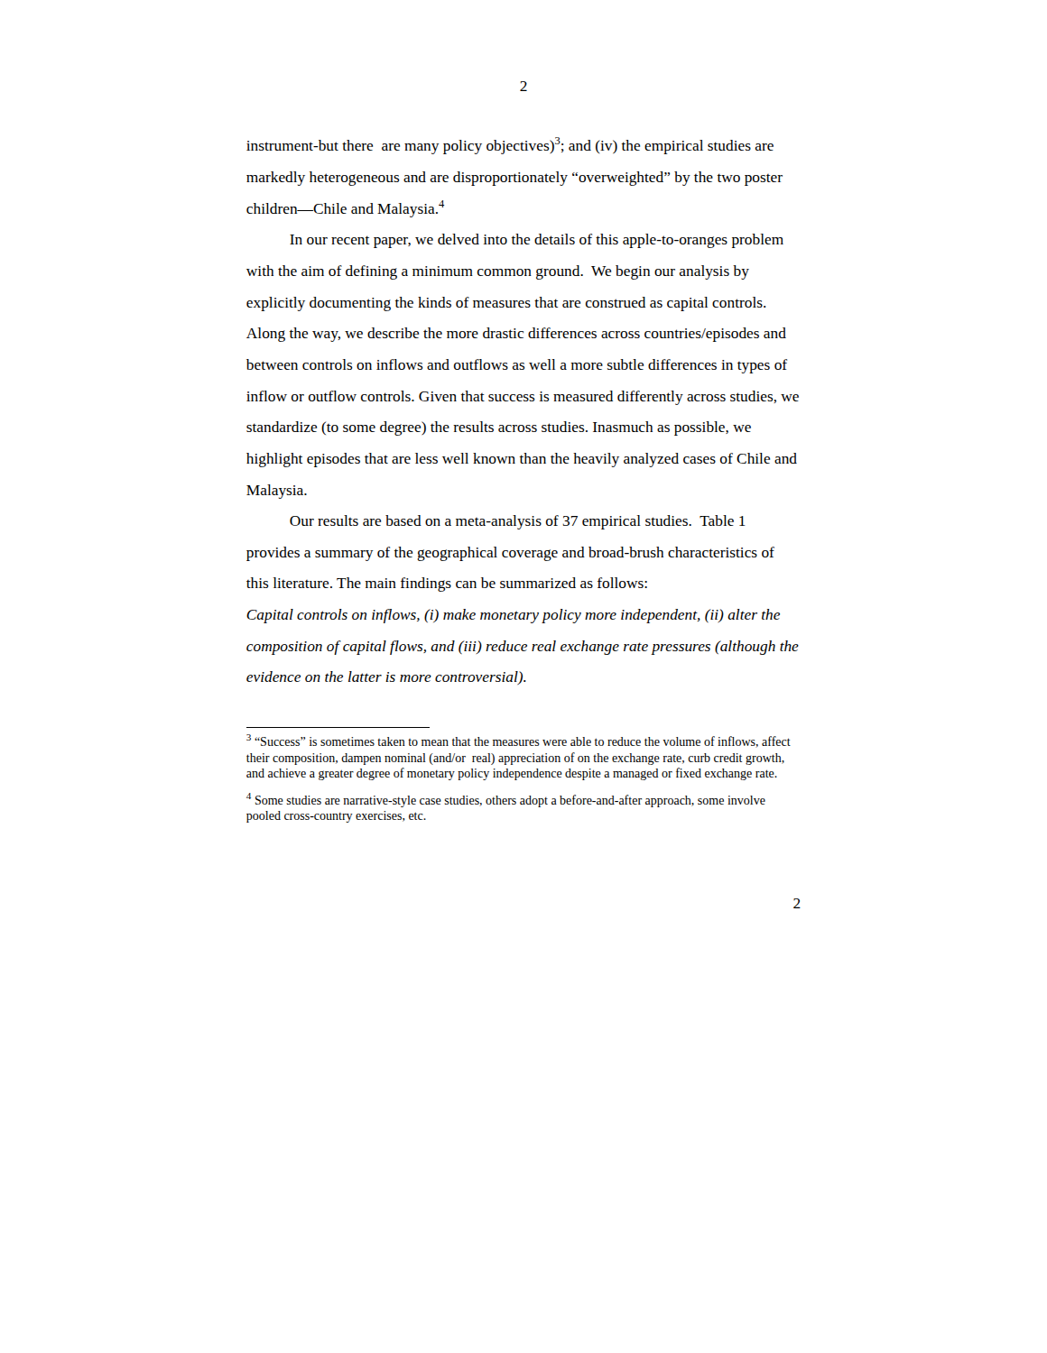2
instrument-but there are many policy objectives)3; and (iv) the empirical studies are markedly heterogeneous and are disproportionately “overweighted” by the two poster children—Chile and Malaysia.4
In our recent paper, we delved into the details of this apple-to-oranges problem with the aim of defining a minimum common ground. We begin our analysis by explicitly documenting the kinds of measures that are construed as capital controls. Along the way, we describe the more drastic differences across countries/episodes and between controls on inflows and outflows as well a more subtle differences in types of inflow or outflow controls. Given that success is measured differently across studies, we standardize (to some degree) the results across studies. Inasmuch as possible, we highlight episodes that are less well known than the heavily analyzed cases of Chile and Malaysia.
Our results are based on a meta-analysis of 37 empirical studies. Table 1 provides a summary of the geographical coverage and broad-brush characteristics of this literature. The main findings can be summarized as follows:
Capital controls on inflows, (i) make monetary policy more independent, (ii) alter the composition of capital flows, and (iii) reduce real exchange rate pressures (although the evidence on the latter is more controversial).
3 “Success” is sometimes taken to mean that the measures were able to reduce the volume of inflows, affect their composition, dampen nominal (and/or real) appreciation of on the exchange rate, curb credit growth, and achieve a greater degree of monetary policy independence despite a managed or fixed exchange rate.
4 Some studies are narrative-style case studies, others adopt a before-and-after approach, some involve pooled cross-country exercises, etc.
2